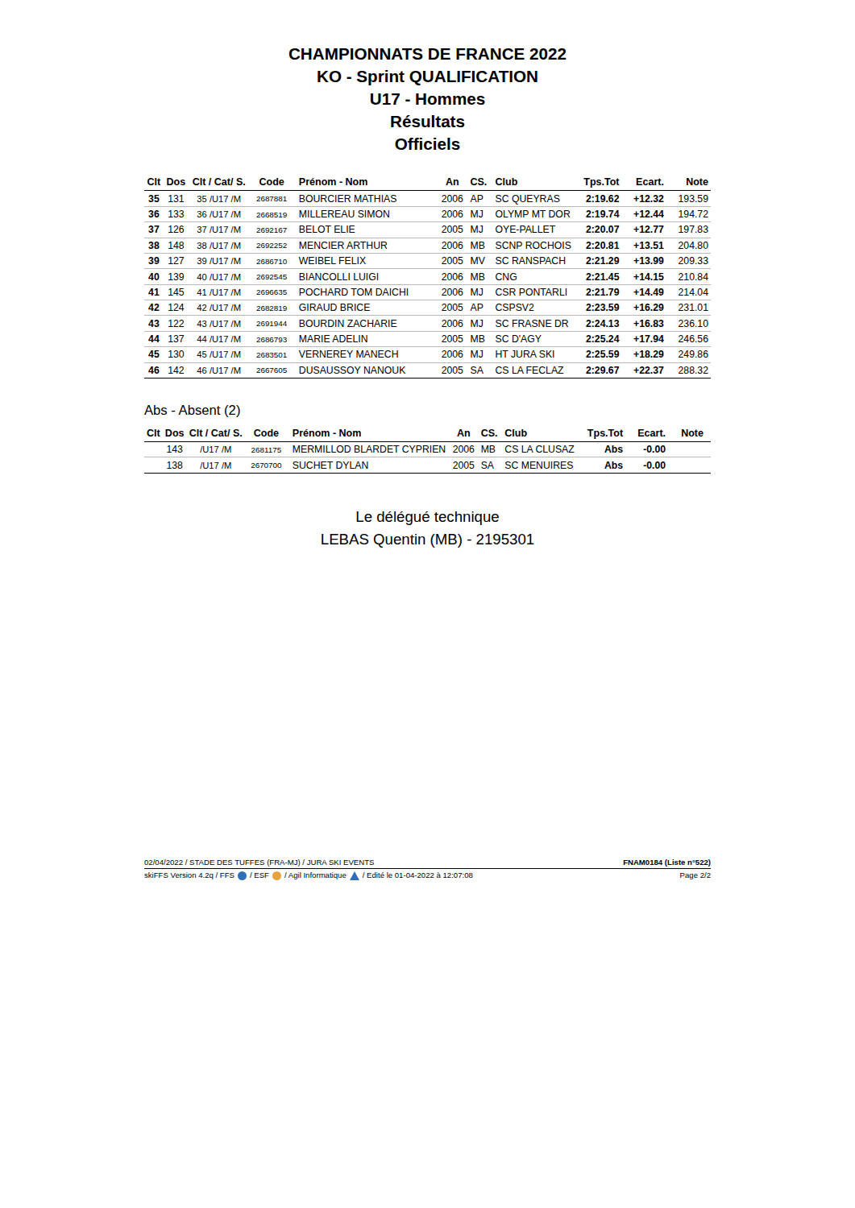CHAMPIONNATS DE FRANCE 2022
KO - Sprint QUALIFICATION
U17 - Hommes
Résultats
Officiels
| Clt | Dos | Clt / Cat/ S. | Code | Prénom - Nom | An | CS. | Club | Tps.Tot | Ecart. | Note |
| --- | --- | --- | --- | --- | --- | --- | --- | --- | --- | --- |
| 35 | 131 | 35 /U17 /M | 2687881 | BOURCIER MATHIAS | 2006 | AP | SC QUEYRAS | 2:19.62 | +12.32 | 193.59 |
| 36 | 133 | 36 /U17 /M | 2668519 | MILLEREAU SIMON | 2006 | MJ | OLYMP MT DOR | 2:19.74 | +12.44 | 194.72 |
| 37 | 126 | 37 /U17 /M | 2692167 | BELOT ELIE | 2005 | MJ | OYE-PALLET | 2:20.07 | +12.77 | 197.83 |
| 38 | 148 | 38 /U17 /M | 2692252 | MENCIER ARTHUR | 2006 | MB | SCNP ROCHOIS | 2:20.81 | +13.51 | 204.80 |
| 39 | 127 | 39 /U17 /M | 2686710 | WEIBEL FELIX | 2005 | MV | SC RANSPACH | 2:21.29 | +13.99 | 209.33 |
| 40 | 139 | 40 /U17 /M | 2692545 | BIANCOLLI LUIGI | 2006 | MB | CNG | 2:21.45 | +14.15 | 210.84 |
| 41 | 145 | 41 /U17 /M | 2696635 | POCHARD TOM DAICHI | 2006 | MJ | CSR PONTARLI | 2:21.79 | +14.49 | 214.04 |
| 42 | 124 | 42 /U17 /M | 2682819 | GIRAUD BRICE | 2005 | AP | CSPSV2 | 2:23.59 | +16.29 | 231.01 |
| 43 | 122 | 43 /U17 /M | 2691944 | BOURDIN ZACHARIE | 2006 | MJ | SC FRASNE DR | 2:24.13 | +16.83 | 236.10 |
| 44 | 137 | 44 /U17 /M | 2686793 | MARIE ADELIN | 2005 | MB | SC D'AGY | 2:25.24 | +17.94 | 246.56 |
| 45 | 130 | 45 /U17 /M | 2683501 | VERNEREY MANECH | 2006 | MJ | HT JURA SKI | 2:25.59 | +18.29 | 249.86 |
| 46 | 142 | 46 /U17 /M | 2667605 | DUSAUSSOY NANOUK | 2005 | SA | CS LA FECLAZ | 2:29.67 | +22.37 | 288.32 |
Abs - Absent (2)
| Clt | Dos | Clt / Cat/ S. | Code | Prénom - Nom | An | CS. | Club | Tps.Tot | Ecart. | Note |
| --- | --- | --- | --- | --- | --- | --- | --- | --- | --- | --- |
| | 143 | /U17 /M | 2681175 | MERMILLOD BLARDET CYPRIEN | 2006 | MB | CS LA CLUSAZ | Abs | -0.00 | |
| | 138 | /U17 /M | 2670700 | SUCHET DYLAN | 2005 | SA | SC MENUIRES | Abs | -0.00 | |
Le délégué technique LEBAS Quentin (MB) - 2195301
02/04/2022 / STADE DES TUFFES (FRA-MJ) / JURA SKI EVENTS FNAM0184 (Liste n°522)
skiFFS Version 4.2q / FFS / ESF / Agil Informatique / Edité le 01-04-2022 à 12:07:08 Page 2/2